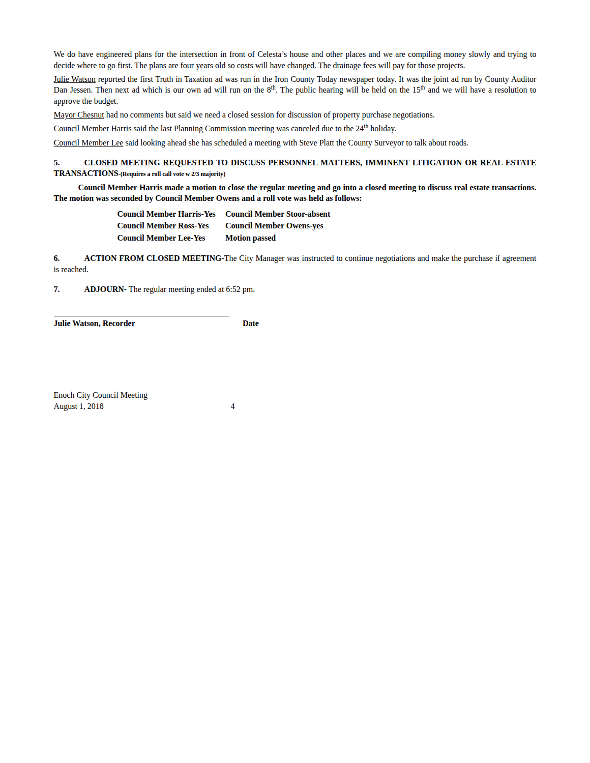We do have engineered plans for the intersection in front of Celesta’s house and other places and we are compiling money slowly and trying to decide where to go first. The plans are four years old so costs will have changed. The drainage fees will pay for those projects.
Julie Watson reported the first Truth in Taxation ad was run in the Iron County Today newspaper today. It was the joint ad run by County Auditor Dan Jessen. Then next ad which is our own ad will run on the 8th. The public hearing will be held on the 15th and we will have a resolution to approve the budget.
Mayor Chesnut had no comments but said we need a closed session for discussion of property purchase negotiations.
Council Member Harris said the last Planning Commission meeting was canceled due to the 24th holiday.
Council Member Lee said looking ahead she has scheduled a meeting with Steve Platt the County Surveyor to talk about roads.
5. CLOSED MEETING REQUESTED TO DISCUSS PERSONNEL MATTERS, IMMINENT LITIGATION OR REAL ESTATE TRANSACTIONS-(Requires a roll call vote w 2/3 majority)
Council Member Harris made a motion to close the regular meeting and go into a closed meeting to discuss real estate transactions. The motion was seconded by Council Member Owens and a roll vote was held as follows:
| Council Member Harris-Yes | Council Member Stoor-absent |
| Council Member Ross-Yes | Council Member Owens-yes |
| Council Member Lee-Yes | Motion passed |
6. ACTION FROM CLOSED MEETING-The City Manager was instructed to continue negotiations and make the purchase if agreement is reached.
7. ADJOURN- The regular meeting ended at 6:52 pm.
Julie Watson, RecorderDate
Enoch City Council Meeting
August 1, 20184